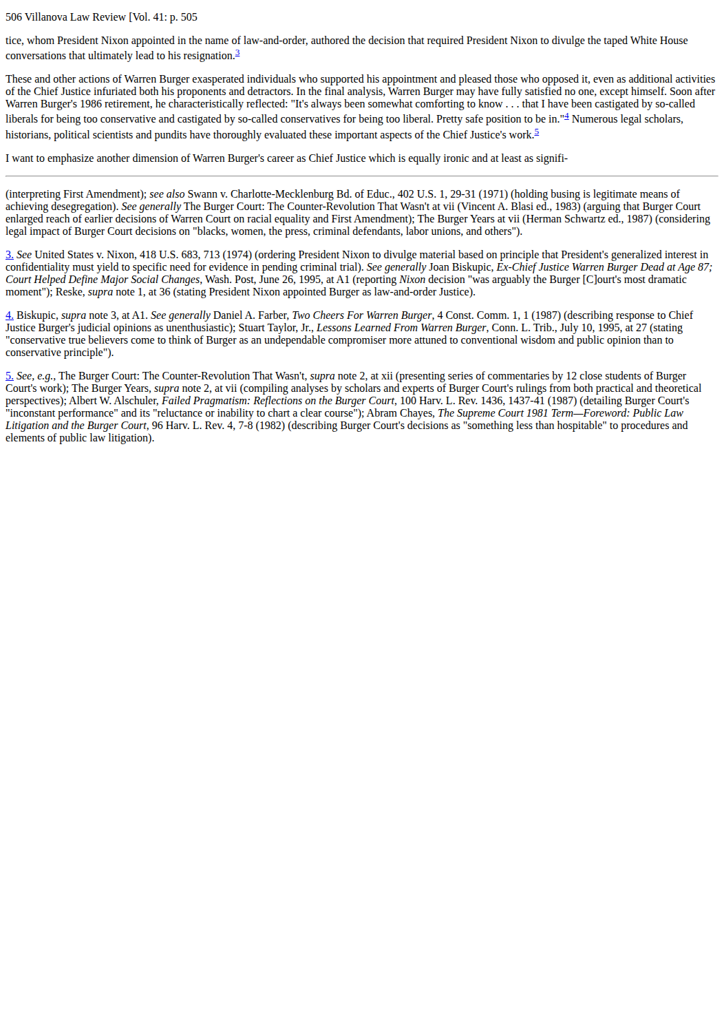506 Villanova Law Review [Vol. 41: p. 505
tice, whom President Nixon appointed in the name of law-and-order, authored the decision that required President Nixon to divulge the taped White House conversations that ultimately lead to his resignation.3
These and other actions of Warren Burger exasperated individuals who supported his appointment and pleased those who opposed it, even as additional activities of the Chief Justice infuriated both his proponents and detractors. In the final analysis, Warren Burger may have fully satisfied no one, except himself. Soon after Warren Burger's 1986 retirement, he characteristically reflected: "It's always been somewhat comforting to know . . . that I have been castigated by so-called liberals for being too conservative and castigated by so-called conservatives for being too liberal. Pretty safe position to be in."4 Numerous legal scholars, historians, political scientists and pundits have thoroughly evaluated these important aspects of the Chief Justice's work.5
I want to emphasize another dimension of Warren Burger's career as Chief Justice which is equally ironic and at least as signifi-
(interpreting First Amendment); see also Swann v. Charlotte-Mecklenburg Bd. of Educ., 402 U.S. 1, 29-31 (1971) (holding busing is legitimate means of achieving desegregation). See generally The Burger Court: The Counter-Revolution That Wasn't at vii (Vincent A. Blasi ed., 1983) (arguing that Burger Court enlarged reach of earlier decisions of Warren Court on racial equality and First Amendment); The Burger Years at vii (Herman Schwartz ed., 1987) (considering legal impact of Burger Court decisions on "blacks, women, the press, criminal defendants, labor unions, and others").
3. See United States v. Nixon, 418 U.S. 683, 713 (1974) (ordering President Nixon to divulge material based on principle that President's generalized interest in confidentiality must yield to specific need for evidence in pending criminal trial). See generally Joan Biskupic, Ex-Chief Justice Warren Burger Dead at Age 87; Court Helped Define Major Social Changes, Wash. Post, June 26, 1995, at A1 (reporting Nixon decision "was arguably the Burger [C]ourt's most dramatic moment"); Reske, supra note 1, at 36 (stating President Nixon appointed Burger as law-and-order Justice).
4. Biskupic, supra note 3, at A1. See generally Daniel A. Farber, Two Cheers For Warren Burger, 4 Const. Comm. 1, 1 (1987) (describing response to Chief Justice Burger's judicial opinions as unenthusiastic); Stuart Taylor, Jr., Lessons Learned From Warren Burger, Conn. L. Trib., July 10, 1995, at 27 (stating "conservative true believers come to think of Burger as an undependable compromiser more attuned to conventional wisdom and public opinion than to conservative principle").
5. See, e.g., The Burger Court: The Counter-Revolution That Wasn't, supra note 2, at xii (presenting series of commentaries by 12 close students of Burger Court's work); The Burger Years, supra note 2, at vii (compiling analyses by scholars and experts of Burger Court's rulings from both practical and theoretical perspectives); Albert W. Alschuler, Failed Pragmatism: Reflections on the Burger Court, 100 Harv. L. Rev. 1436, 1437-41 (1987) (detailing Burger Court's "inconstant performance" and its "reluctance or inability to chart a clear course"); Abram Chayes, The Supreme Court 1981 Term—Foreword: Public Law Litigation and the Burger Court, 96 Harv. L. Rev. 4, 7-8 (1982) (describing Burger Court's decisions as "something less than hospitable" to procedures and elements of public law litigation).